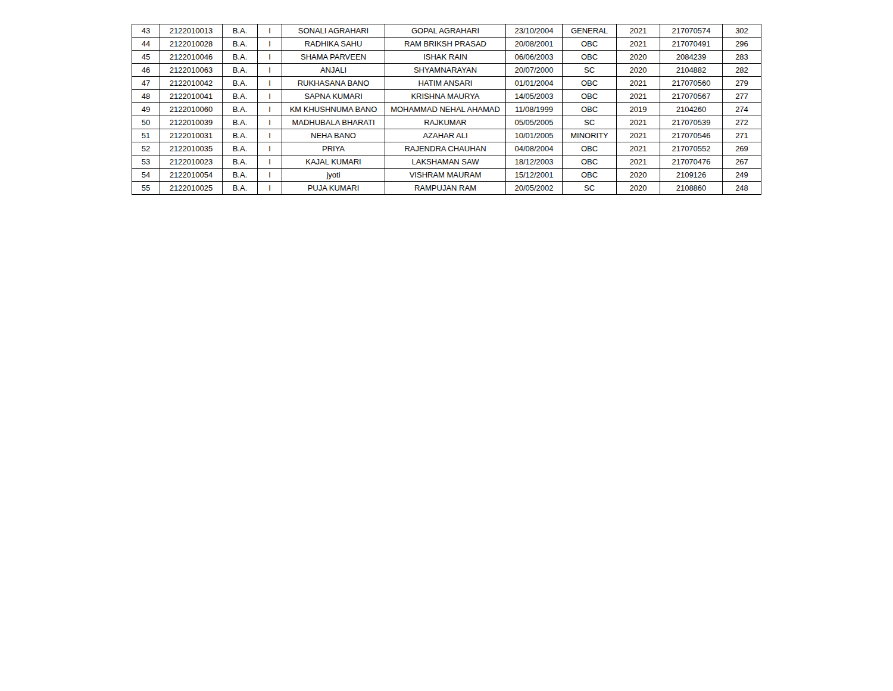| 43 | 2122010013 | B.A. | I | SONALI AGRAHARI | GOPAL AGRAHARI | 23/10/2004 | GENERAL | 2021 | 217070574 | 302 |
| 44 | 2122010028 | B.A. | I | RADHIKA SAHU | RAM BRIKSH PRASAD | 20/08/2001 | OBC | 2021 | 217070491 | 296 |
| 45 | 2122010046 | B.A. | I | SHAMA PARVEEN | ISHAK RAIN | 06/06/2003 | OBC | 2020 | 2084239 | 283 |
| 46 | 2122010063 | B.A. | I | ANJALI | SHYAMNARAYAN | 20/07/2000 | SC | 2020 | 2104882 | 282 |
| 47 | 2122010042 | B.A. | I | RUKHASANA BANO | HATIM ANSARI | 01/01/2004 | OBC | 2021 | 217070560 | 279 |
| 48 | 2122010041 | B.A. | I | SAPNA KUMARI | KRISHNA MAURYA | 14/05/2003 | OBC | 2021 | 217070567 | 277 |
| 49 | 2122010060 | B.A. | I | KM KHUSHNUMA BANO | MOHAMMAD NEHAL AHAMAD | 11/08/1999 | OBC | 2019 | 2104260 | 274 |
| 50 | 2122010039 | B.A. | I | MADHUBALA BHARATI | RAJKUMAR | 05/05/2005 | SC | 2021 | 217070539 | 272 |
| 51 | 2122010031 | B.A. | I | NEHA BANO | AZAHAR ALI | 10/01/2005 | MINORITY | 2021 | 217070546 | 271 |
| 52 | 2122010035 | B.A. | I | PRIYA | RAJENDRA CHAUHAN | 04/08/2004 | OBC | 2021 | 217070552 | 269 |
| 53 | 2122010023 | B.A. | I | KAJAL KUMARI | LAKSHAMAN SAW | 18/12/2003 | OBC | 2021 | 217070476 | 267 |
| 54 | 2122010054 | B.A. | I | jyoti | VISHRAM MAURAM | 15/12/2001 | OBC | 2020 | 2109126 | 249 |
| 55 | 2122010025 | B.A. | I | PUJA KUMARI | RAMPUJAN RAM | 20/05/2002 | SC | 2020 | 2108860 | 248 |